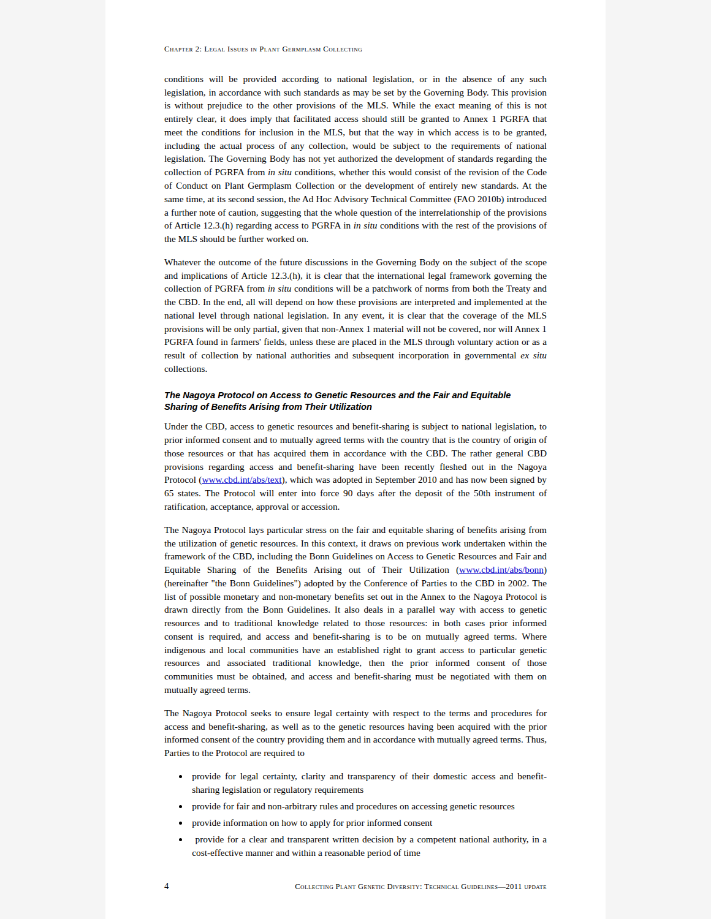Chapter 2: Legal Issues in Plant Germplasm Collecting
conditions will be provided according to national legislation, or in the absence of any such legislation, in accordance with such standards as may be set by the Governing Body. This provision is without prejudice to the other provisions of the MLS. While the exact meaning of this is not entirely clear, it does imply that facilitated access should still be granted to Annex 1 PGRFA that meet the conditions for inclusion in the MLS, but that the way in which access is to be granted, including the actual process of any collection, would be subject to the requirements of national legislation. The Governing Body has not yet authorized the development of standards regarding the collection of PGRFA from in situ conditions, whether this would consist of the revision of the Code of Conduct on Plant Germplasm Collection or the development of entirely new standards. At the same time, at its second session, the Ad Hoc Advisory Technical Committee (FAO 2010b) introduced a further note of caution, suggesting that the whole question of the interrelationship of the provisions of Article 12.3.(h) regarding access to PGRFA in in situ conditions with the rest of the provisions of the MLS should be further worked on.
Whatever the outcome of the future discussions in the Governing Body on the subject of the scope and implications of Article 12.3.(h), it is clear that the international legal framework governing the collection of PGRFA from in situ conditions will be a patchwork of norms from both the Treaty and the CBD. In the end, all will depend on how these provisions are interpreted and implemented at the national level through national legislation. In any event, it is clear that the coverage of the MLS provisions will be only partial, given that non-Annex 1 material will not be covered, nor will Annex 1 PGRFA found in farmers' fields, unless these are placed in the MLS through voluntary action or as a result of collection by national authorities and subsequent incorporation in governmental ex situ collections.
The Nagoya Protocol on Access to Genetic Resources and the Fair and Equitable Sharing of Benefits Arising from Their Utilization
Under the CBD, access to genetic resources and benefit-sharing is subject to national legislation, to prior informed consent and to mutually agreed terms with the country that is the country of origin of those resources or that has acquired them in accordance with the CBD. The rather general CBD provisions regarding access and benefit-sharing have been recently fleshed out in the Nagoya Protocol (www.cbd.int/abs/text), which was adopted in September 2010 and has now been signed by 65 states. The Protocol will enter into force 90 days after the deposit of the 50th instrument of ratification, acceptance, approval or accession.
The Nagoya Protocol lays particular stress on the fair and equitable sharing of benefits arising from the utilization of genetic resources. In this context, it draws on previous work undertaken within the framework of the CBD, including the Bonn Guidelines on Access to Genetic Resources and Fair and Equitable Sharing of the Benefits Arising out of Their Utilization (www.cbd.int/abs/bonn) (hereinafter "the Bonn Guidelines") adopted by the Conference of Parties to the CBD in 2002. The list of possible monetary and non-monetary benefits set out in the Annex to the Nagoya Protocol is drawn directly from the Bonn Guidelines. It also deals in a parallel way with access to genetic resources and to traditional knowledge related to those resources: in both cases prior informed consent is required, and access and benefit-sharing is to be on mutually agreed terms. Where indigenous and local communities have an established right to grant access to particular genetic resources and associated traditional knowledge, then the prior informed consent of those communities must be obtained, and access and benefit-sharing must be negotiated with them on mutually agreed terms.
The Nagoya Protocol seeks to ensure legal certainty with respect to the terms and procedures for access and benefit-sharing, as well as to the genetic resources having been acquired with the prior informed consent of the country providing them and in accordance with mutually agreed terms. Thus, Parties to the Protocol are required to
provide for legal certainty, clarity and transparency of their domestic access and benefit-sharing legislation or regulatory requirements
provide for fair and non-arbitrary rules and procedures on accessing genetic resources
provide information on how to apply for prior informed consent
provide for a clear and transparent written decision by a competent national authority, in a cost-effective manner and within a reasonable period of time
4 Collecting Plant Genetic Diversity: Technical Guidelines—2011 update